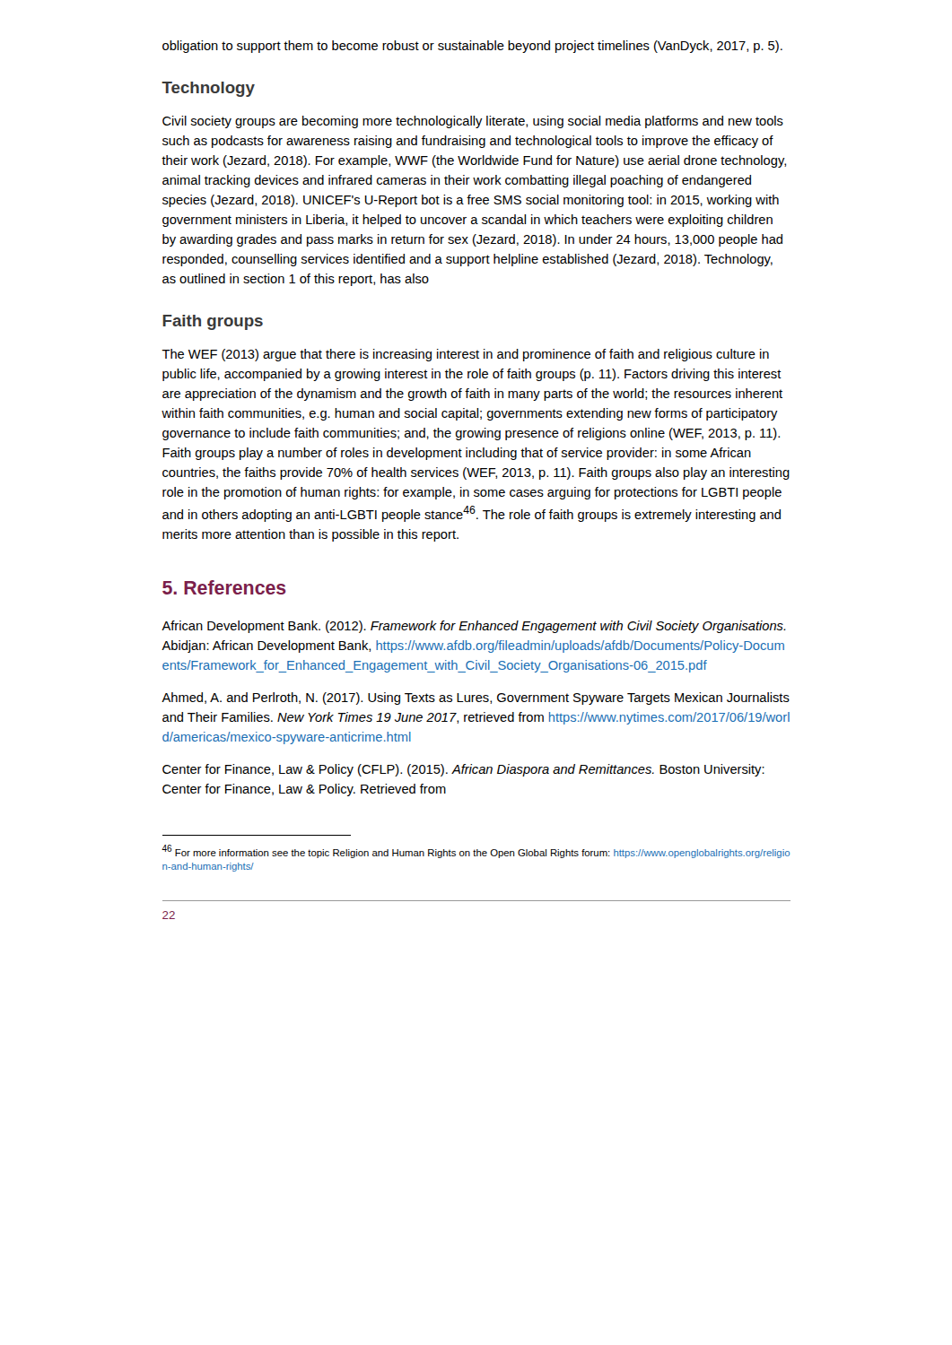obligation to support them to become robust or sustainable beyond project timelines (VanDyck, 2017, p. 5).
Technology
Civil society groups are becoming more technologically literate, using social media platforms and new tools such as podcasts for awareness raising and fundraising and technological tools to improve the efficacy of their work (Jezard, 2018). For example, WWF (the Worldwide Fund for Nature) use aerial drone technology, animal tracking devices and infrared cameras in their work combatting illegal poaching of endangered species (Jezard, 2018). UNICEF's U-Report bot is a free SMS social monitoring tool: in 2015, working with government ministers in Liberia, it helped to uncover a scandal in which teachers were exploiting children by awarding grades and pass marks in return for sex (Jezard, 2018). In under 24 hours, 13,000 people had responded, counselling services identified and a support helpline established (Jezard, 2018). Technology, as outlined in section 1 of this report, has also
Faith groups
The WEF (2013) argue that there is increasing interest in and prominence of faith and religious culture in public life, accompanied by a growing interest in the role of faith groups (p. 11). Factors driving this interest are appreciation of the dynamism and the growth of faith in many parts of the world; the resources inherent within faith communities, e.g. human and social capital; governments extending new forms of participatory governance to include faith communities; and, the growing presence of religions online (WEF, 2013, p. 11). Faith groups play a number of roles in development including that of service provider: in some African countries, the faiths provide 70% of health services (WEF, 2013, p. 11). Faith groups also play an interesting role in the promotion of human rights: for example, in some cases arguing for protections for LGBTI people and in others adopting an anti-LGBTI people stance46. The role of faith groups is extremely interesting and merits more attention than is possible in this report.
5. References
African Development Bank. (2012). Framework for Enhanced Engagement with Civil Society Organisations. Abidjan: African Development Bank, https://www.afdb.org/fileadmin/uploads/afdb/Documents/Policy-Documents/Framework_for_Enhanced_Engagement_with_Civil_Society_Organisations-06_2015.pdf
Ahmed, A. and Perlroth, N. (2017). Using Texts as Lures, Government Spyware Targets Mexican Journalists and Their Families. New York Times 19 June 2017, retrieved from https://www.nytimes.com/2017/06/19/world/americas/mexico-spyware-anticrime.html
Center for Finance, Law & Policy (CFLP). (2015). African Diaspora and Remittances. Boston University: Center for Finance, Law & Policy. Retrieved from
46 For more information see the topic Religion and Human Rights on the Open Global Rights forum: https://www.openglobalrights.org/religion-and-human-rights/
22